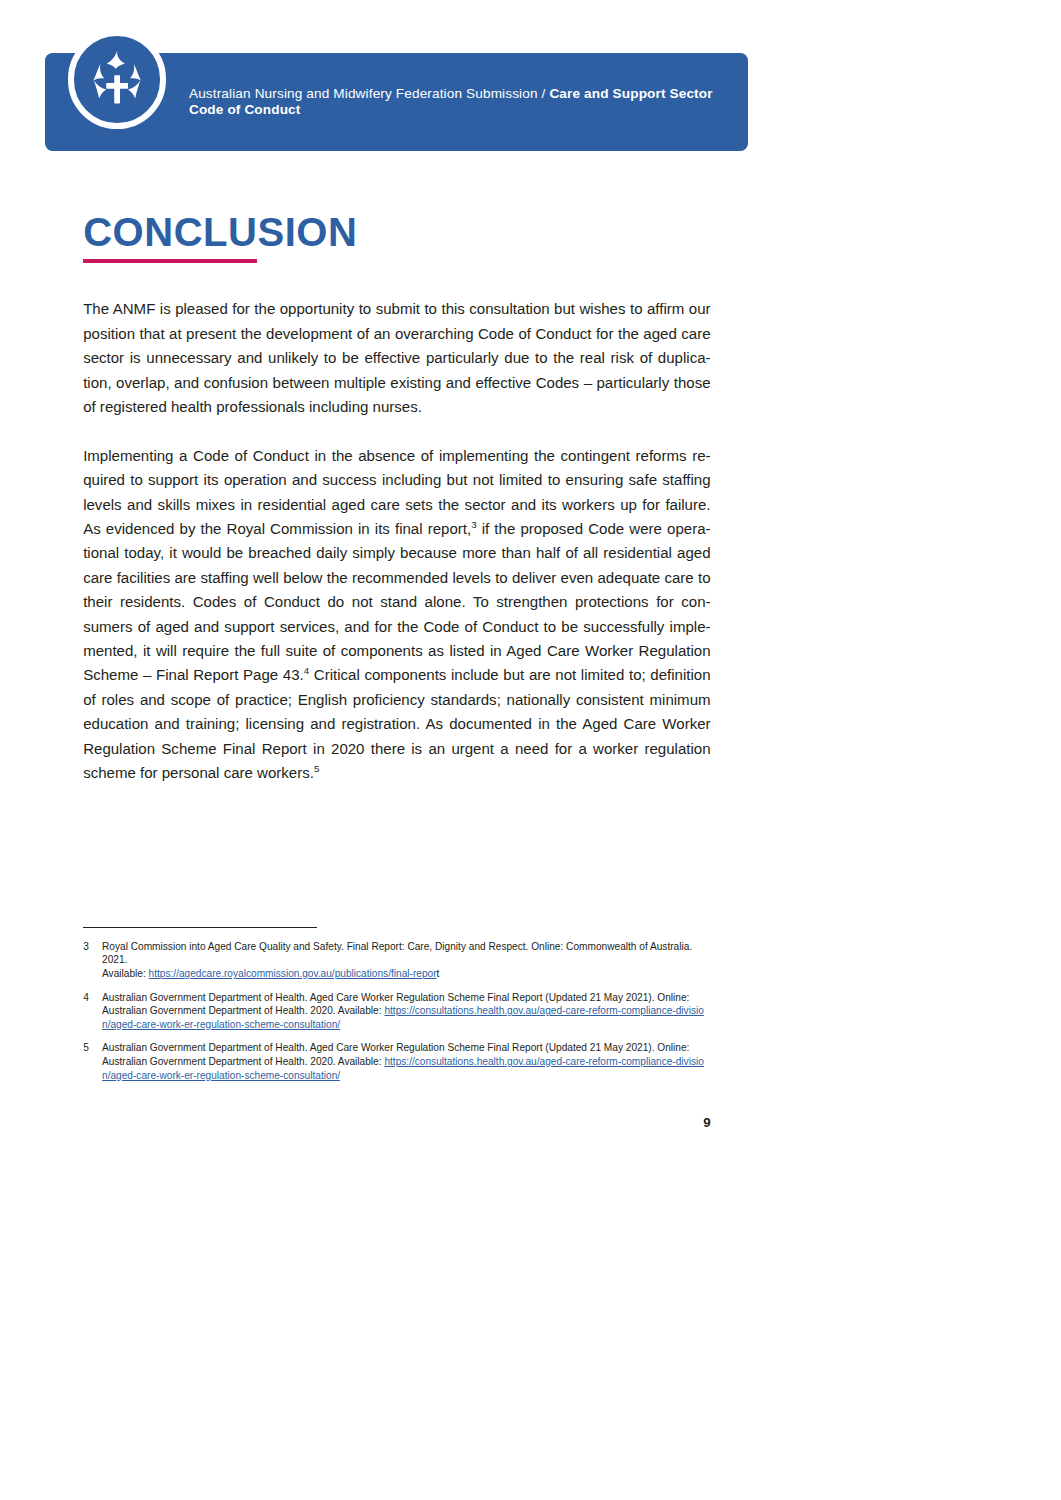Australian Nursing and Midwifery Federation Submission / Care and Support Sector Code of Conduct
CONCLUSION
The ANMF is pleased for the opportunity to submit to this consultation but wishes to affirm our position that at present the development of an overarching Code of Conduct for the aged care sector is unnecessary and unlikely to be effective particularly due to the real risk of duplication, overlap, and confusion between multiple existing and effective Codes – particularly those of registered health professionals including nurses.
Implementing a Code of Conduct in the absence of implementing the contingent reforms required to support its operation and success including but not limited to ensuring safe staffing levels and skills mixes in residential aged care sets the sector and its workers up for failure. As evidenced by the Royal Commission in its final report,3 if the proposed Code were operational today, it would be breached daily simply because more than half of all residential aged care facilities are staffing well below the recommended levels to deliver even adequate care to their residents. Codes of Conduct do not stand alone. To strengthen protections for consumers of aged and support services, and for the Code of Conduct to be successfully implemented, it will require the full suite of components as listed in Aged Care Worker Regulation Scheme – Final Report Page 43.4 Critical components include but are not limited to; definition of roles and scope of practice; English proficiency standards; nationally consistent minimum education and training; licensing and registration. As documented in the Aged Care Worker Regulation Scheme Final Report in 2020 there is an urgent a need for a worker regulation scheme for personal care workers.5
3
Royal Commission into Aged Care Quality and Safety. Final Report: Care, Dignity and Respect. Online: Commonwealth of Australia. 2021.
Available: https://agedcare.royalcommission.gov.au/publications/final-report
4
Australian Government Department of Health. Aged Care Worker Regulation Scheme Final Report (Updated 21 May 2021). Online: Australian Government Department of Health. 2020. Available: https://consultations.health.gov.au/aged-care-reform-compliance-division/aged-care-work-er-regulation-scheme-consultation/
5
Australian Government Department of Health. Aged Care Worker Regulation Scheme Final Report (Updated 21 May 2021). Online: Australian Government Department of Health. 2020. Available: https://consultations.health.gov.au/aged-care-reform-compliance-division/aged-care-work-er-regulation-scheme-consultation/
9